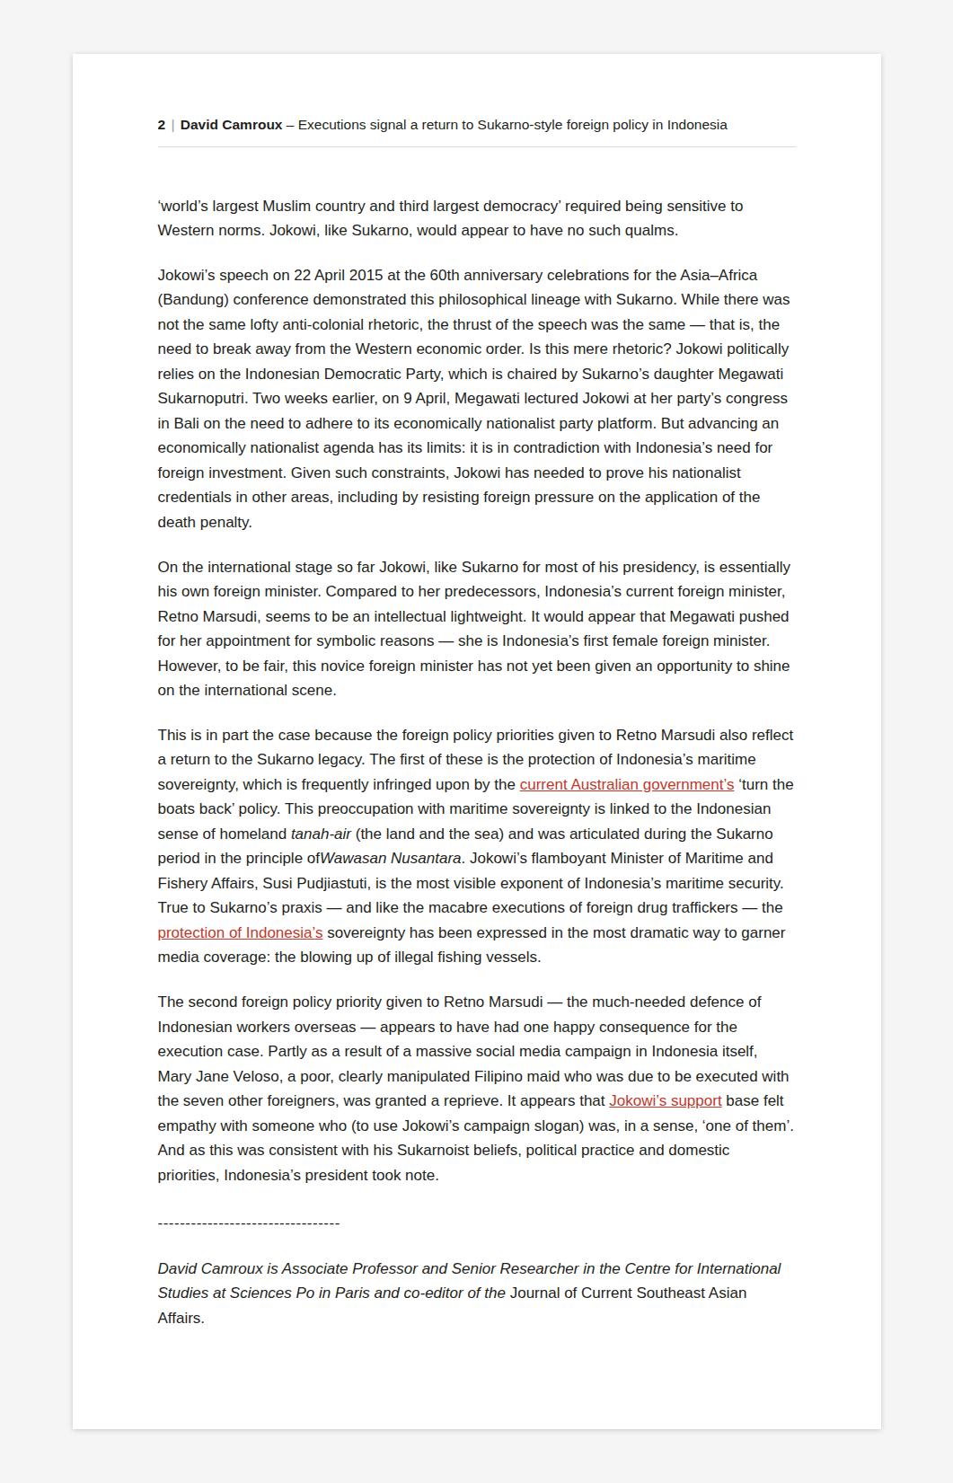2 | David Camroux – Executions signal a return to Sukarno-style foreign policy in Indonesia
‘world’s largest Muslim country and third largest democracy’ required being sensitive to Western norms. Jokowi, like Sukarno, would appear to have no such qualms.
Jokowi’s speech on 22 April 2015 at the 60th anniversary celebrations for the Asia–Africa (Bandung) conference demonstrated this philosophical lineage with Sukarno. While there was not the same lofty anti-colonial rhetoric, the thrust of the speech was the same — that is, the need to break away from the Western economic order. Is this mere rhetoric? Jokowi politically relies on the Indonesian Democratic Party, which is chaired by Sukarno’s daughter Megawati Sukarnoputri. Two weeks earlier, on 9 April, Megawati lectured Jokowi at her party’s congress in Bali on the need to adhere to its economically nationalist party platform. But advancing an economically nationalist agenda has its limits: it is in contradiction with Indonesia’s need for foreign investment. Given such constraints, Jokowi has needed to prove his nationalist credentials in other areas, including by resisting foreign pressure on the application of the death penalty.
On the international stage so far Jokowi, like Sukarno for most of his presidency, is essentially his own foreign minister. Compared to her predecessors, Indonesia’s current foreign minister, Retno Marsudi, seems to be an intellectual lightweight. It would appear that Megawati pushed for her appointment for symbolic reasons — she is Indonesia’s first female foreign minister. However, to be fair, this novice foreign minister has not yet been given an opportunity to shine on the international scene.
This is in part the case because the foreign policy priorities given to Retno Marsudi also reflect a return to the Sukarno legacy. The first of these is the protection of Indonesia’s maritime sovereignty, which is frequently infringed upon by the current Australian government’s ‘turn the boats back’ policy. This preoccupation with maritime sovereignty is linked to the Indonesian sense of homeland tanah-air (the land and the sea) and was articulated during the Sukarno period in the principle ofWawasan Nusantara. Jokowi’s flamboyant Minister of Maritime and Fishery Affairs, Susi Pudjiastuti, is the most visible exponent of Indonesia’s maritime security. True to Sukarno’s praxis — and like the macabre executions of foreign drug traffickers — the protection of Indonesia’s sovereignty has been expressed in the most dramatic way to garner media coverage: the blowing up of illegal fishing vessels.
The second foreign policy priority given to Retno Marsudi — the much-needed defence of Indonesian workers overseas — appears to have had one happy consequence for the execution case. Partly as a result of a massive social media campaign in Indonesia itself, Mary Jane Veloso, a poor, clearly manipulated Filipino maid who was due to be executed with the seven other foreigners, was granted a reprieve. It appears that Jokowi’s support base felt empathy with someone who (to use Jokowi’s campaign slogan) was, in a sense, ‘one of them’. And as this was consistent with his Sukarnoist beliefs, political practice and domestic priorities, Indonesia’s president took note.
---------------------------------
David Camroux is Associate Professor and Senior Researcher in the Centre for International Studies at Sciences Po in Paris and co-editor of the Journal of Current Southeast Asian Affairs.